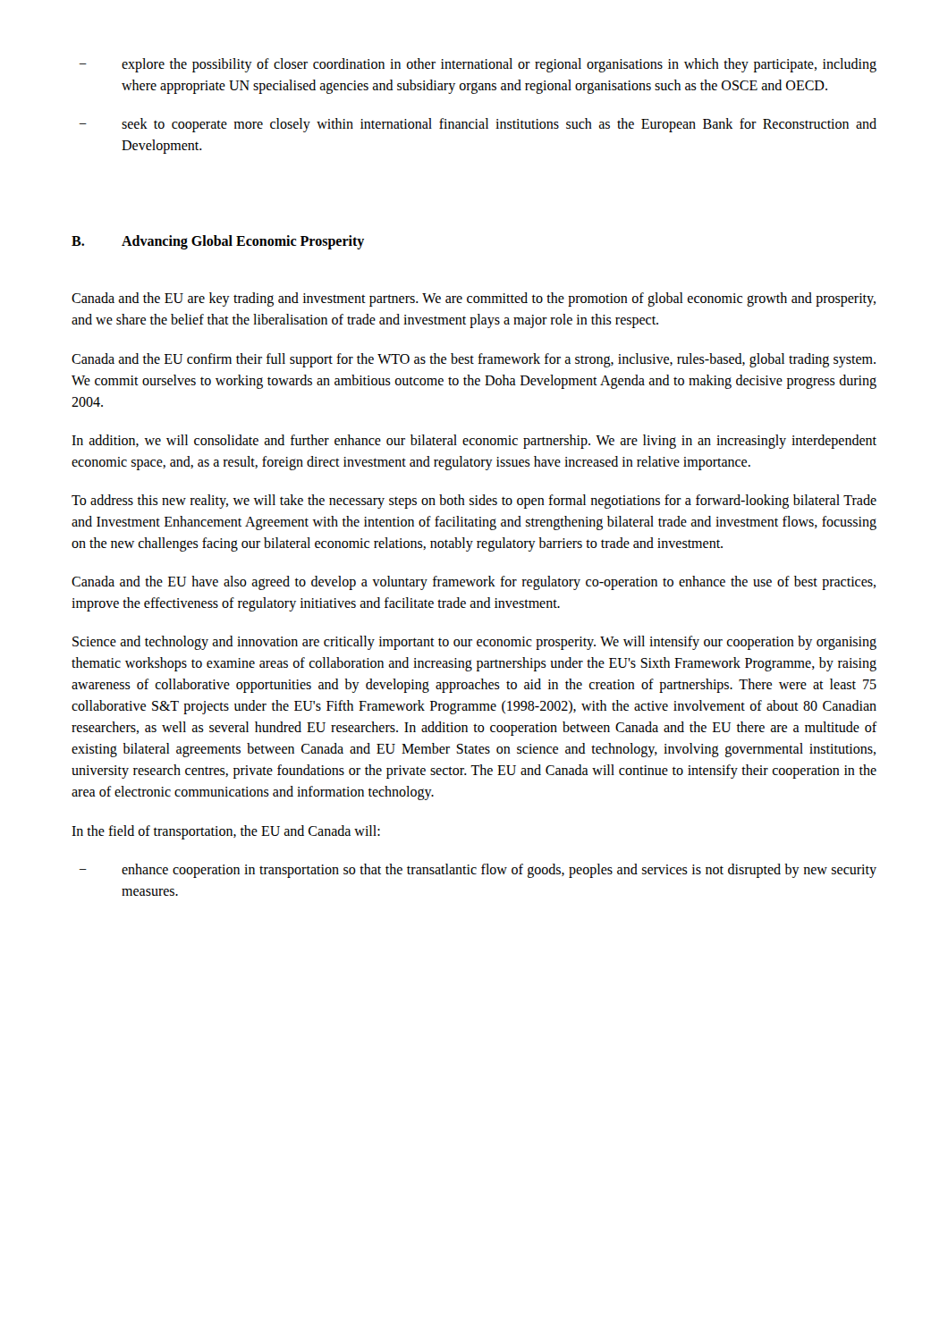explore the possibility of closer coordination in other international or regional organisations in which they participate, including where appropriate UN specialised agencies and subsidiary organs and regional organisations such as the OSCE and OECD.
seek to cooperate more closely within international financial institutions such as the European Bank for Reconstruction and Development.
B. Advancing Global Economic Prosperity
Canada and the EU are key trading and investment partners. We are committed to the promotion of global economic growth and prosperity, and we share the belief that the liberalisation of trade and investment plays a major role in this respect.
Canada and the EU confirm their full support for the WTO as the best framework for a strong, inclusive, rules-based, global trading system. We commit ourselves to working towards an ambitious outcome to the Doha Development Agenda and to making decisive progress during 2004.
In addition, we will consolidate and further enhance our bilateral economic partnership. We are living in an increasingly interdependent economic space, and, as a result, foreign direct investment and regulatory issues have increased in relative importance.
To address this new reality, we will take the necessary steps on both sides to open formal negotiations for a forward-looking bilateral Trade and Investment Enhancement Agreement with the intention of facilitating and strengthening bilateral trade and investment flows, focussing on the new challenges facing our bilateral economic relations, notably regulatory barriers to trade and investment.
Canada and the EU have also agreed to develop a voluntary framework for regulatory co-operation to enhance the use of best practices, improve the effectiveness of regulatory initiatives and facilitate trade and investment.
Science and technology and innovation are critically important to our economic prosperity. We will intensify our cooperation by organising thematic workshops to examine areas of collaboration and increasing partnerships under the EU's Sixth Framework Programme, by raising awareness of collaborative opportunities and by developing approaches to aid in the creation of partnerships. There were at least 75 collaborative S&T projects under the EU's Fifth Framework Programme (1998-2002), with the active involvement of about 80 Canadian researchers, as well as several hundred EU researchers. In addition to cooperation between Canada and the EU there are a multitude of existing bilateral agreements between Canada and EU Member States on science and technology, involving governmental institutions, university research centres, private foundations or the private sector. The EU and Canada will continue to intensify their cooperation in the area of electronic communications and information technology.
In the field of transportation, the EU and Canada will:
enhance cooperation in transportation so that the transatlantic flow of goods, peoples and services is not disrupted by new security measures.